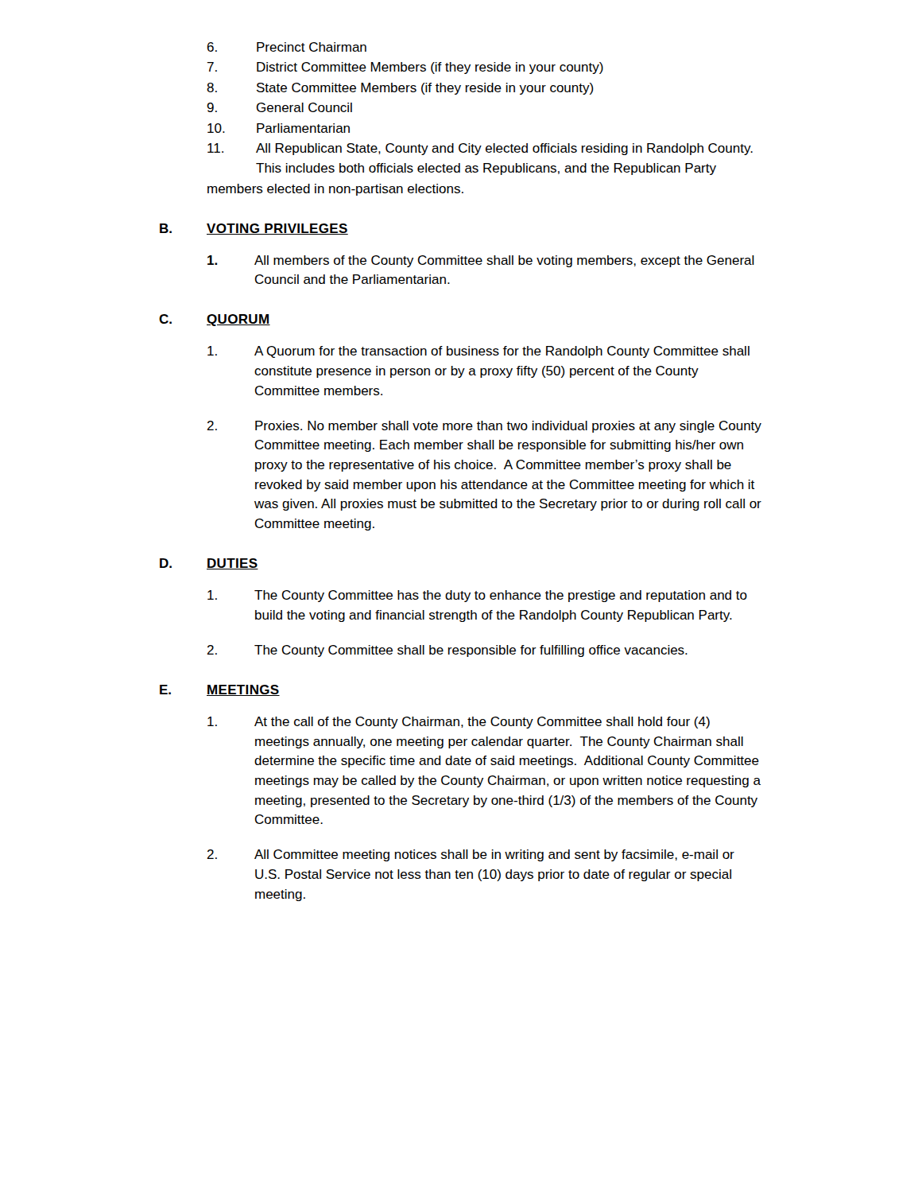6. Precinct Chairman
7. District Committee Members (if they reside in your county)
8. State Committee Members (if they reside in your county)
9. General Council
10. Parliamentarian
11. All Republican State, County and City elected officials residing in Randolph County. This includes both officials elected as Republicans, and the Republican Party
members elected in non-partisan elections.
B. VOTING PRIVILEGES
1. All members of the County Committee shall be voting members, except the General Council and the Parliamentarian.
C. QUORUM
1. A Quorum for the transaction of business for the Randolph County Committee shall constitute presence in person or by a proxy fifty (50) percent of the County Committee members.
2. Proxies. No member shall vote more than two individual proxies at any single County Committee meeting. Each member shall be responsible for submitting his/her own proxy to the representative of his choice. A Committee member’s proxy shall be revoked by said member upon his attendance at the Committee meeting for which it was given. All proxies must be submitted to the Secretary prior to or during roll call or Committee meeting.
D. DUTIES
1. The County Committee has the duty to enhance the prestige and reputation and to build the voting and financial strength of the Randolph County Republican Party.
2. The County Committee shall be responsible for fulfilling office vacancies.
E. MEETINGS
1. At the call of the County Chairman, the County Committee shall hold four (4) meetings annually, one meeting per calendar quarter. The County Chairman shall determine the specific time and date of said meetings. Additional County Committee meetings may be called by the County Chairman, or upon written notice requesting a meeting, presented to the Secretary by one-third (1/3) of the members of the County Committee.
2. All Committee meeting notices shall be in writing and sent by facsimile, e-mail or U.S. Postal Service not less than ten (10) days prior to date of regular or special meeting.